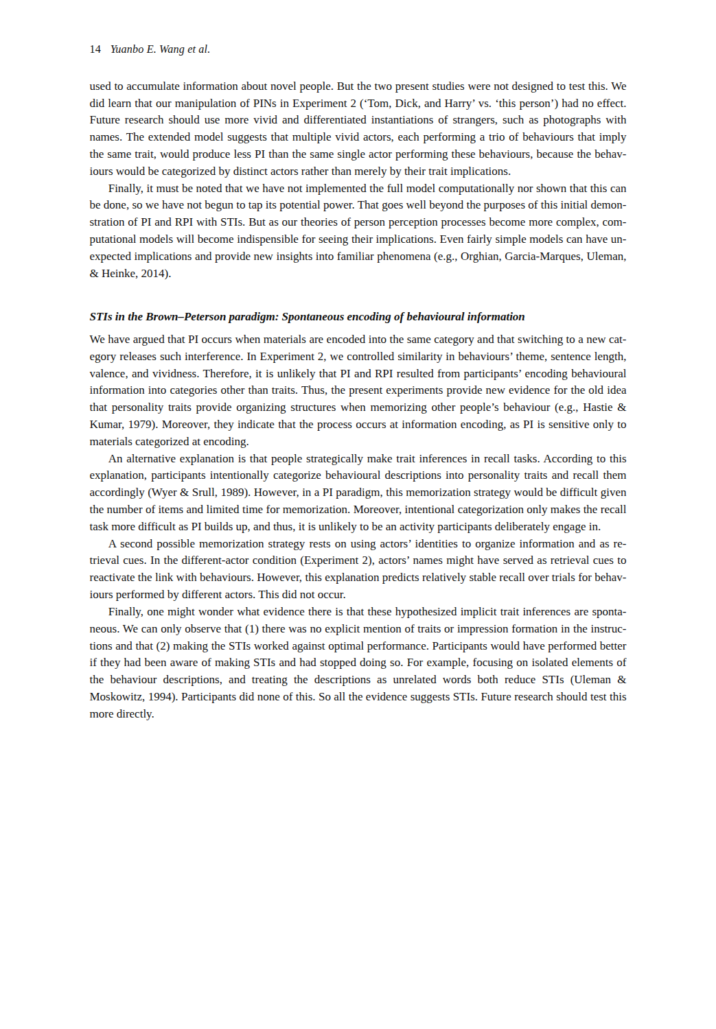14 Yuanbo E. Wang et al.
used to accumulate information about novel people. But the two present studies were not designed to test this. We did learn that our manipulation of PINs in Experiment 2 (‘Tom, Dick, and Harry’ vs. ‘this person’) had no effect. Future research should use more vivid and differentiated instantiations of strangers, such as photographs with names. The extended model suggests that multiple vivid actors, each performing a trio of behaviours that imply the same trait, would produce less PI than the same single actor performing these behaviours, because the behaviours would be categorized by distinct actors rather than merely by their trait implications.
Finally, it must be noted that we have not implemented the full model computationally nor shown that this can be done, so we have not begun to tap its potential power. That goes well beyond the purposes of this initial demonstration of PI and RPI with STIs. But as our theories of person perception processes become more complex, computational models will become indispensible for seeing their implications. Even fairly simple models can have unexpected implications and provide new insights into familiar phenomena (e.g., Orghian, Garcia-Marques, Uleman, & Heinke, 2014).
STIs in the Brown–Peterson paradigm: Spontaneous encoding of behavioural information
We have argued that PI occurs when materials are encoded into the same category and that switching to a new category releases such interference. In Experiment 2, we controlled similarity in behaviours’ theme, sentence length, valence, and vividness. Therefore, it is unlikely that PI and RPI resulted from participants’ encoding behavioural information into categories other than traits. Thus, the present experiments provide new evidence for the old idea that personality traits provide organizing structures when memorizing other people’s behaviour (e.g., Hastie & Kumar, 1979). Moreover, they indicate that the process occurs at information encoding, as PI is sensitive only to materials categorized at encoding.
An alternative explanation is that people strategically make trait inferences in recall tasks. According to this explanation, participants intentionally categorize behavioural descriptions into personality traits and recall them accordingly (Wyer & Srull, 1989). However, in a PI paradigm, this memorization strategy would be difficult given the number of items and limited time for memorization. Moreover, intentional categorization only makes the recall task more difficult as PI builds up, and thus, it is unlikely to be an activity participants deliberately engage in.
A second possible memorization strategy rests on using actors’ identities to organize information and as retrieval cues. In the different-actor condition (Experiment 2), actors’ names might have served as retrieval cues to reactivate the link with behaviours. However, this explanation predicts relatively stable recall over trials for behaviours performed by different actors. This did not occur.
Finally, one might wonder what evidence there is that these hypothesized implicit trait inferences are spontaneous. We can only observe that (1) there was no explicit mention of traits or impression formation in the instructions and that (2) making the STIs worked against optimal performance. Participants would have performed better if they had been aware of making STIs and had stopped doing so. For example, focusing on isolated elements of the behaviour descriptions, and treating the descriptions as unrelated words both reduce STIs (Uleman & Moskowitz, 1994). Participants did none of this. So all the evidence suggests STIs. Future research should test this more directly.